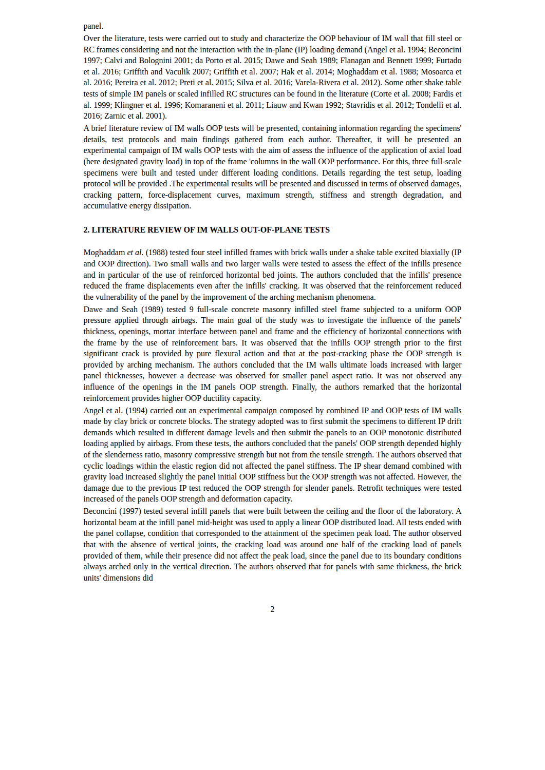panel.
Over the literature, tests were carried out to study and characterize the OOP behaviour of IM wall that fill steel or RC frames considering and not the interaction with the in-plane (IP) loading demand (Angel et al. 1994; Beconcini 1997; Calvi and Bolognini 2001; da Porto et al. 2015; Dawe and Seah 1989; Flanagan and Bennett 1999; Furtado et al. 2016; Griffith and Vaculik 2007; Griffith et al. 2007; Hak et al. 2014; Moghaddam et al. 1988; Mosoarca et al. 2016; Pereira et al. 2012; Preti et al. 2015; Silva et al. 2016; Varela-Rivera et al. 2012). Some other shake table tests of simple IM panels or scaled infilled RC structures can be found in the literature (Corte et al. 2008; Fardis et al. 1999; Klingner et al. 1996; Komaraneni et al. 2011; Liauw and Kwan 1992; Stavridis et al. 2012; Tondelli et al. 2016; Zarnic et al. 2001).
A brief literature review of IM walls OOP tests will be presented, containing information regarding the specimens' details, test protocols and main findings gathered from each author. Thereafter, it will be presented an experimental campaign of IM walls OOP tests with the aim of assess the influence of the application of axial load (here designated gravity load) in top of the frame 'columns in the wall OOP performance. For this, three full-scale specimens were built and tested under different loading conditions. Details regarding the test setup, loading protocol will be provided .The experimental results will be presented and discussed in terms of observed damages, cracking pattern, force-displacement curves, maximum strength, stiffness and strength degradation, and accumulative energy dissipation.
2. LITERATURE REVIEW OF IM WALLS OUT-OF-PLANE TESTS
Moghaddam et al. (1988) tested four steel infilled frames with brick walls under a shake table excited biaxially (IP and OOP direction). Two small walls and two larger walls were tested to assess the effect of the infills presence and in particular of the use of reinforced horizontal bed joints. The authors concluded that the infills' presence reduced the frame displacements even after the infills' cracking. It was observed that the reinforcement reduced the vulnerability of the panel by the improvement of the arching mechanism phenomena.
Dawe and Seah (1989) tested 9 full-scale concrete masonry infilled steel frame subjected to a uniform OOP pressure applied through airbags. The main goal of the study was to investigate the influence of the panels' thickness, openings, mortar interface between panel and frame and the efficiency of horizontal connections with the frame by the use of reinforcement bars. It was observed that the infills OOP strength prior to the first significant crack is provided by pure flexural action and that at the post-cracking phase the OOP strength is provided by arching mechanism. The authors concluded that the IM walls ultimate loads increased with larger panel thicknesses, however a decrease was observed for smaller panel aspect ratio. It was not observed any influence of the openings in the IM panels OOP strength. Finally, the authors remarked that the horizontal reinforcement provides higher OOP ductility capacity.
Angel et al. (1994) carried out an experimental campaign composed by combined IP and OOP tests of IM walls made by clay brick or concrete blocks. The strategy adopted was to first submit the specimens to different IP drift demands which resulted in different damage levels and then submit the panels to an OOP monotonic distributed loading applied by airbags. From these tests, the authors concluded that the panels' OOP strength depended highly of the slenderness ratio, masonry compressive strength but not from the tensile strength. The authors observed that cyclic loadings within the elastic region did not affected the panel stiffness. The IP shear demand combined with gravity load increased slightly the panel initial OOP stiffness but the OOP strength was not affected. However, the damage due to the previous IP test reduced the OOP strength for slender panels. Retrofit techniques were tested increased of the panels OOP strength and deformation capacity.
Beconcini (1997) tested several infill panels that were built between the ceiling and the floor of the laboratory. A horizontal beam at the infill panel mid-height was used to apply a linear OOP distributed load. All tests ended with the panel collapse, condition that corresponded to the attainment of the specimen peak load. The author observed that with the absence of vertical joints, the cracking load was around one half of the cracking load of panels provided of them, while their presence did not affect the peak load, since the panel due to its boundary conditions always arched only in the vertical direction. The authors observed that for panels with same thickness, the brick units' dimensions did
2